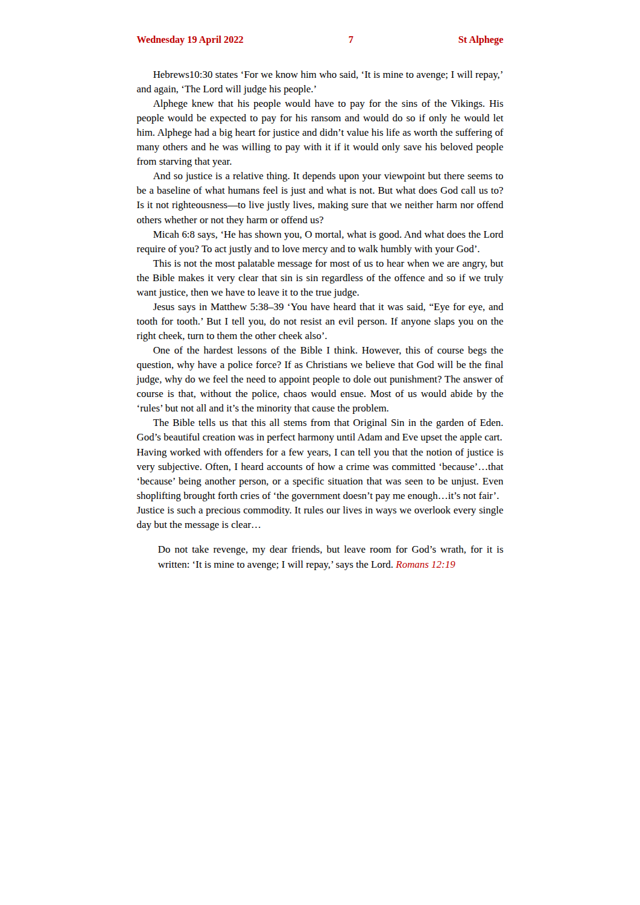Wednesday 19 April 2022 7 St Alphege
Hebrews10:30 states ‘For we know him who said, ‘It is mine to avenge; I will repay,’ and again, ‘The Lord will judge his people.’
Alphege knew that his people would have to pay for the sins of the Vikings. His people would be expected to pay for his ransom and would do so if only he would let him. Alphege had a big heart for justice and didn’t value his life as worth the suffering of many others and he was willing to pay with it if it would only save his beloved people from starving that year.
And so justice is a relative thing. It depends upon your viewpoint but there seems to be a baseline of what humans feel is just and what is not. But what does God call us to? Is it not righteousness—to live justly lives, making sure that we neither harm nor offend others whether or not they harm or offend us?
Micah 6:8 says, ‘He has shown you, O mortal, what is good. And what does the Lord require of you? To act justly and to love mercy and to walk humbly with your God’.
This is not the most palatable message for most of us to hear when we are angry, but the Bible makes it very clear that sin is sin regardless of the offence and so if we truly want justice, then we have to leave it to the true judge.
Jesus says in Matthew 5:38–39 ‘You have heard that it was said, “Eye for eye, and tooth for tooth.’ But I tell you, do not resist an evil person. If anyone slaps you on the right cheek, turn to them the other cheek also’.
One of the hardest lessons of the Bible I think. However, this of course begs the question, why have a police force? If as Christians we believe that God will be the final judge, why do we feel the need to appoint people to dole out punishment? The answer of course is that, without the police, chaos would ensue. Most of us would abide by the ‘rules’ but not all and it’s the minority that cause the problem.
The Bible tells us that this all stems from that Original Sin in the garden of Eden. God’s beautiful creation was in perfect harmony until Adam and Eve upset the apple cart.
Having worked with offenders for a few years, I can tell you that the notion of justice is very subjective. Often, I heard accounts of how a crime was committed ‘because’…that ‘because’ being another person, or a specific situation that was seen to be unjust. Even shoplifting brought forth cries of ‘the government doesn’t pay me enough…it’s not fair’.
Justice is such a precious commodity. It rules our lives in ways we overlook every single day but the message is clear…
Do not take revenge, my dear friends, but leave room for God’s wrath, for it is written: ‘It is mine to avenge; I will repay,’ says the Lord. Romans 12:19